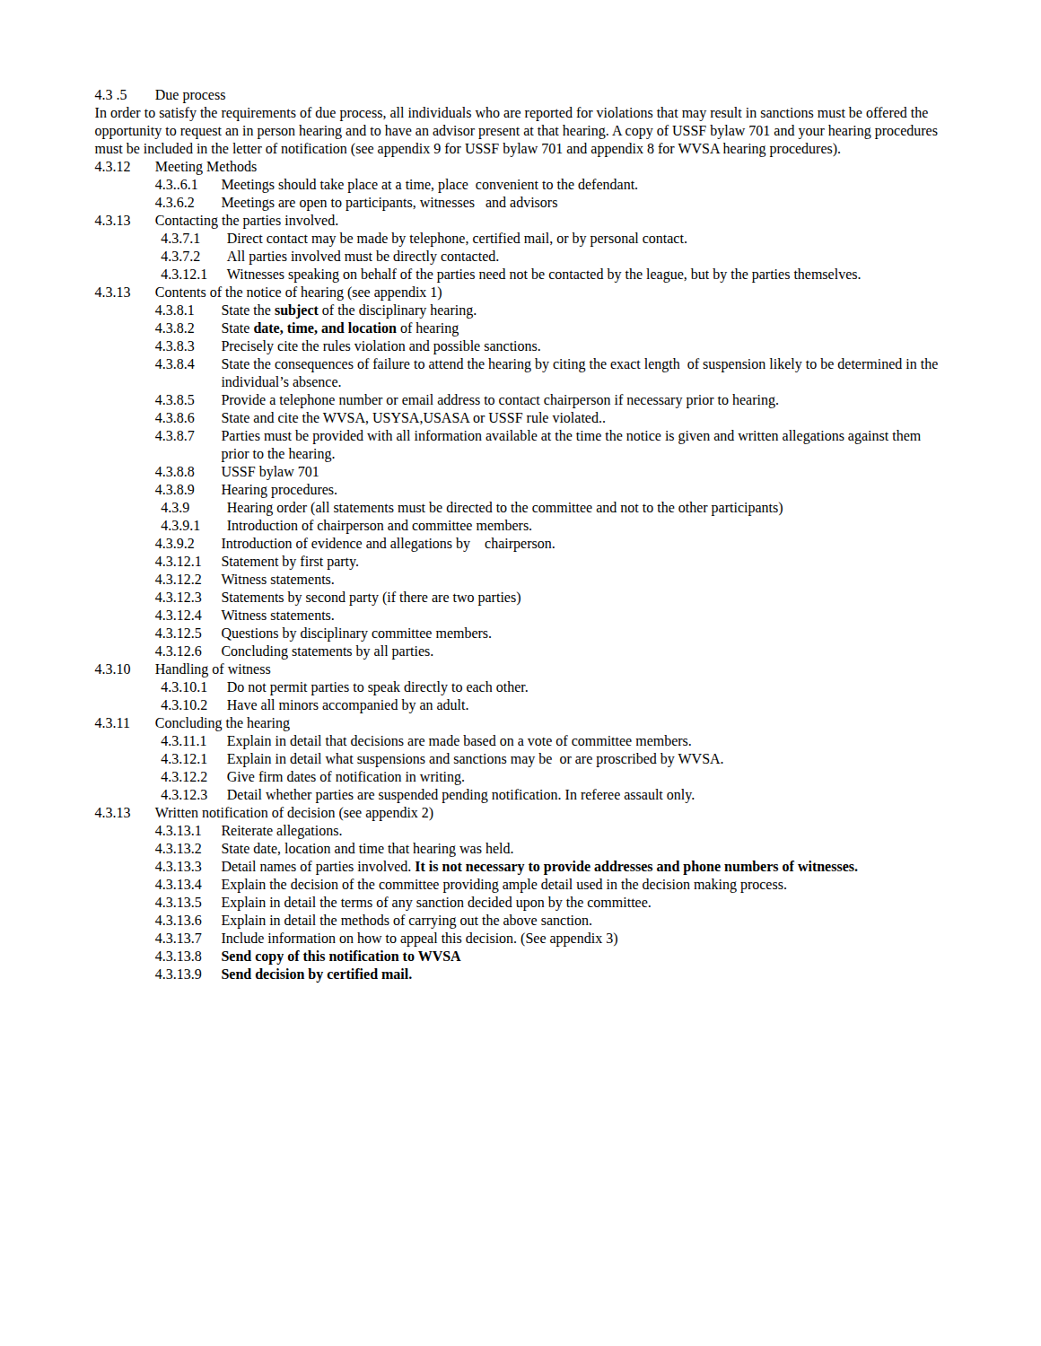4.3 .5 Due process
In order to satisfy the requirements of due process, all individuals who are reported for violations that may result in sanctions must be offered the opportunity to request an in person hearing and to have an advisor present at that hearing. A copy of USSF bylaw 701 and your hearing procedures must be included in the letter of notification (see appendix 9 for USSF bylaw 701 and appendix 8 for WVSA hearing procedures).
4.3.12 Meeting Methods
4.3..6.1 Meetings should take place at a time, place convenient to the defendant.
4.3.6.2 Meetings are open to participants, witnesses and advisors
4.3.13 Contacting the parties involved.
4.3.7.1 Direct contact may be made by telephone, certified mail, or by personal contact.
4.3.7.2 All parties involved must be directly contacted.
4.3.12.1 Witnesses speaking on behalf of the parties need not be contacted by the league, but by the parties themselves.
4.3.13 Contents of the notice of hearing (see appendix 1)
4.3.8.1 State the subject of the disciplinary hearing.
4.3.8.2 State date, time, and location of hearing
4.3.8.3 Precisely cite the rules violation and possible sanctions.
4.3.8.4 State the consequences of failure to attend the hearing by citing the exact length of suspension likely to be determined in the individual’s absence.
4.3.8.5 Provide a telephone number or email address to contact chairperson if necessary prior to hearing.
4.3.8.6 State and cite the WVSA, USYSA,USASA or USSF rule violated..
4.3.8.7 Parties must be provided with all information available at the time the notice is given and written allegations against them prior to the hearing.
4.3.8.8 USSF bylaw 701
4.3.8.9 Hearing procedures.
4.3.9 Hearing order (all statements must be directed to the committee and not to the other participants)
4.3.9.1 Introduction of chairperson and committee members.
4.3.9.2 Introduction of evidence and allegations by chairperson.
4.3.12.1 Statement by first party.
4.3.12.2 Witness statements.
4.3.12.3 Statements by second party (if there are two parties)
4.3.12.4 Witness statements.
4.3.12.5 Questions by disciplinary committee members.
4.3.12.6 Concluding statements by all parties.
4.3.10 Handling of witness
4.3.10.1 Do not permit parties to speak directly to each other.
4.3.10.2 Have all minors accompanied by an adult.
4.3.11 Concluding the hearing
4.3.11.1 Explain in detail that decisions are made based on a vote of committee members.
4.3.12.1 Explain in detail what suspensions and sanctions may be or are proscribed by WVSA.
4.3.12.2 Give firm dates of notification in writing.
4.3.12.3 Detail whether parties are suspended pending notification. In referee assault only.
4.3.13 Written notification of decision (see appendix 2)
4.3.13.1 Reiterate allegations.
4.3.13.2 State date, location and time that hearing was held.
4.3.13.3 Detail names of parties involved. It is not necessary to provide addresses and phone numbers of witnesses.
4.3.13.4 Explain the decision of the committee providing ample detail used in the decision making process.
4.3.13.5 Explain in detail the terms of any sanction decided upon by the committee.
4.3.13.6 Explain in detail the methods of carrying out the above sanction.
4.3.13.7 Include information on how to appeal this decision. (See appendix 3)
4.3.13.8 Send copy of this notification to WVSA
4.3.13.9 Send decision by certified mail.